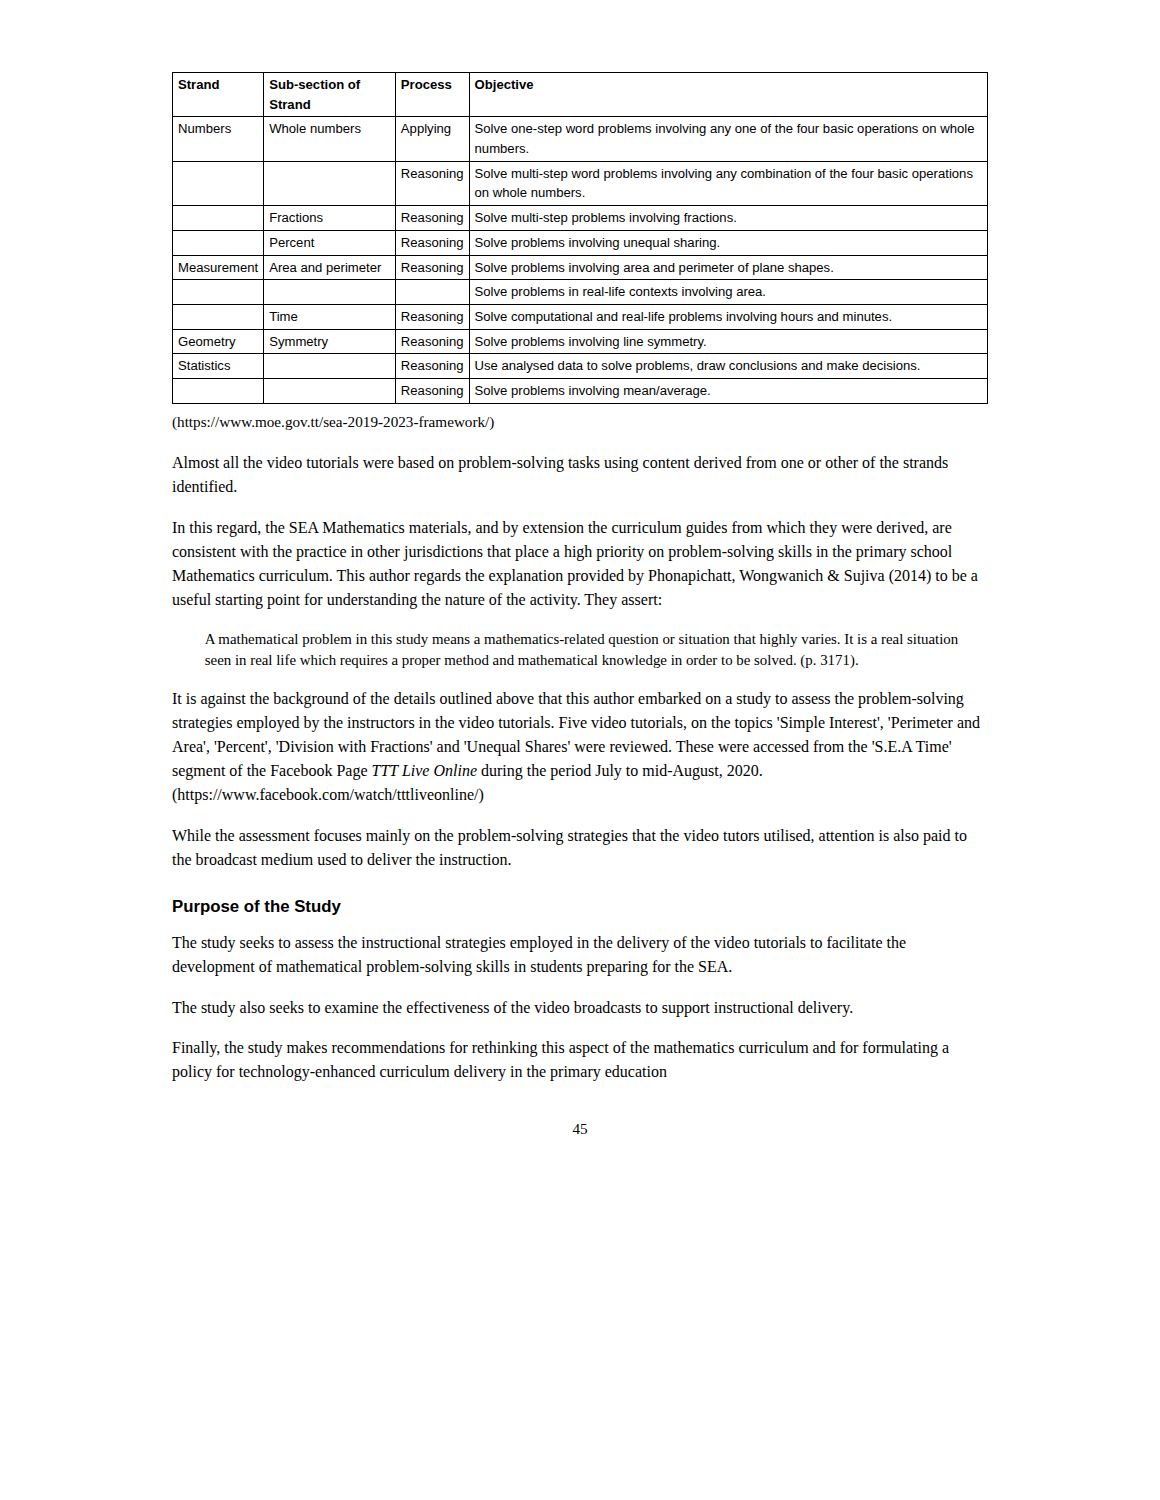| Strand | Sub-section of Strand | Process | Objective |
| --- | --- | --- | --- |
| Numbers | Whole numbers | Applying | Solve one-step word problems involving any one of the four basic operations on whole numbers. |
| | | Reasoning | Solve multi-step word problems involving any combination of the four basic operations on whole numbers. |
| | Fractions | Reasoning | Solve multi-step problems involving fractions. |
| | Percent | Reasoning | Solve problems involving unequal sharing. |
| Measurement | Area and perimeter | Reasoning | Solve problems involving area and perimeter of plane shapes. |
| | | | Solve problems in real-life contexts involving area. |
| | Time | Reasoning | Solve computational and real-life problems involving hours and minutes. |
| Geometry | Symmetry | Reasoning | Solve problems involving line symmetry. |
| Statistics | | Reasoning | Use analysed data to solve problems, draw conclusions and make decisions. |
| | | Reasoning | Solve problems involving mean/average. |
(https://www.moe.gov.tt/sea-2019-2023-framework/)
Almost all the video tutorials were based on problem-solving tasks using content derived from one or other of the strands identified.
In this regard, the SEA Mathematics materials, and by extension the curriculum guides from which they were derived, are consistent with the practice in other jurisdictions that place a high priority on problem-solving skills in the primary school Mathematics curriculum. This author regards the explanation provided by Phonapichatt, Wongwanich & Sujiva (2014) to be a useful starting point for understanding the nature of the activity. They assert:
A mathematical problem in this study means a mathematics-related question or situation that highly varies. It is a real situation seen in real life which requires a proper method and mathematical knowledge in order to be solved. (p. 3171).
It is against the background of the details outlined above that this author embarked on a study to assess the problem-solving strategies employed by the instructors in the video tutorials. Five video tutorials, on the topics 'Simple Interest', 'Perimeter and Area', 'Percent', 'Division with Fractions' and 'Unequal Shares' were reviewed. These were accessed from the 'S.E.A Time' segment of the Facebook Page TTT Live Online during the period July to mid-August, 2020. (https://www.facebook.com/watch/tttliveonline/)
While the assessment focuses mainly on the problem-solving strategies that the video tutors utilised, attention is also paid to the broadcast medium used to deliver the instruction.
Purpose of the Study
The study seeks to assess the instructional strategies employed in the delivery of the video tutorials to facilitate the development of mathematical problem-solving skills in students preparing for the SEA.
The study also seeks to examine the effectiveness of the video broadcasts to support instructional delivery.
Finally, the study makes recommendations for rethinking this aspect of the mathematics curriculum and for formulating a policy for technology-enhanced curriculum delivery in the primary education
45